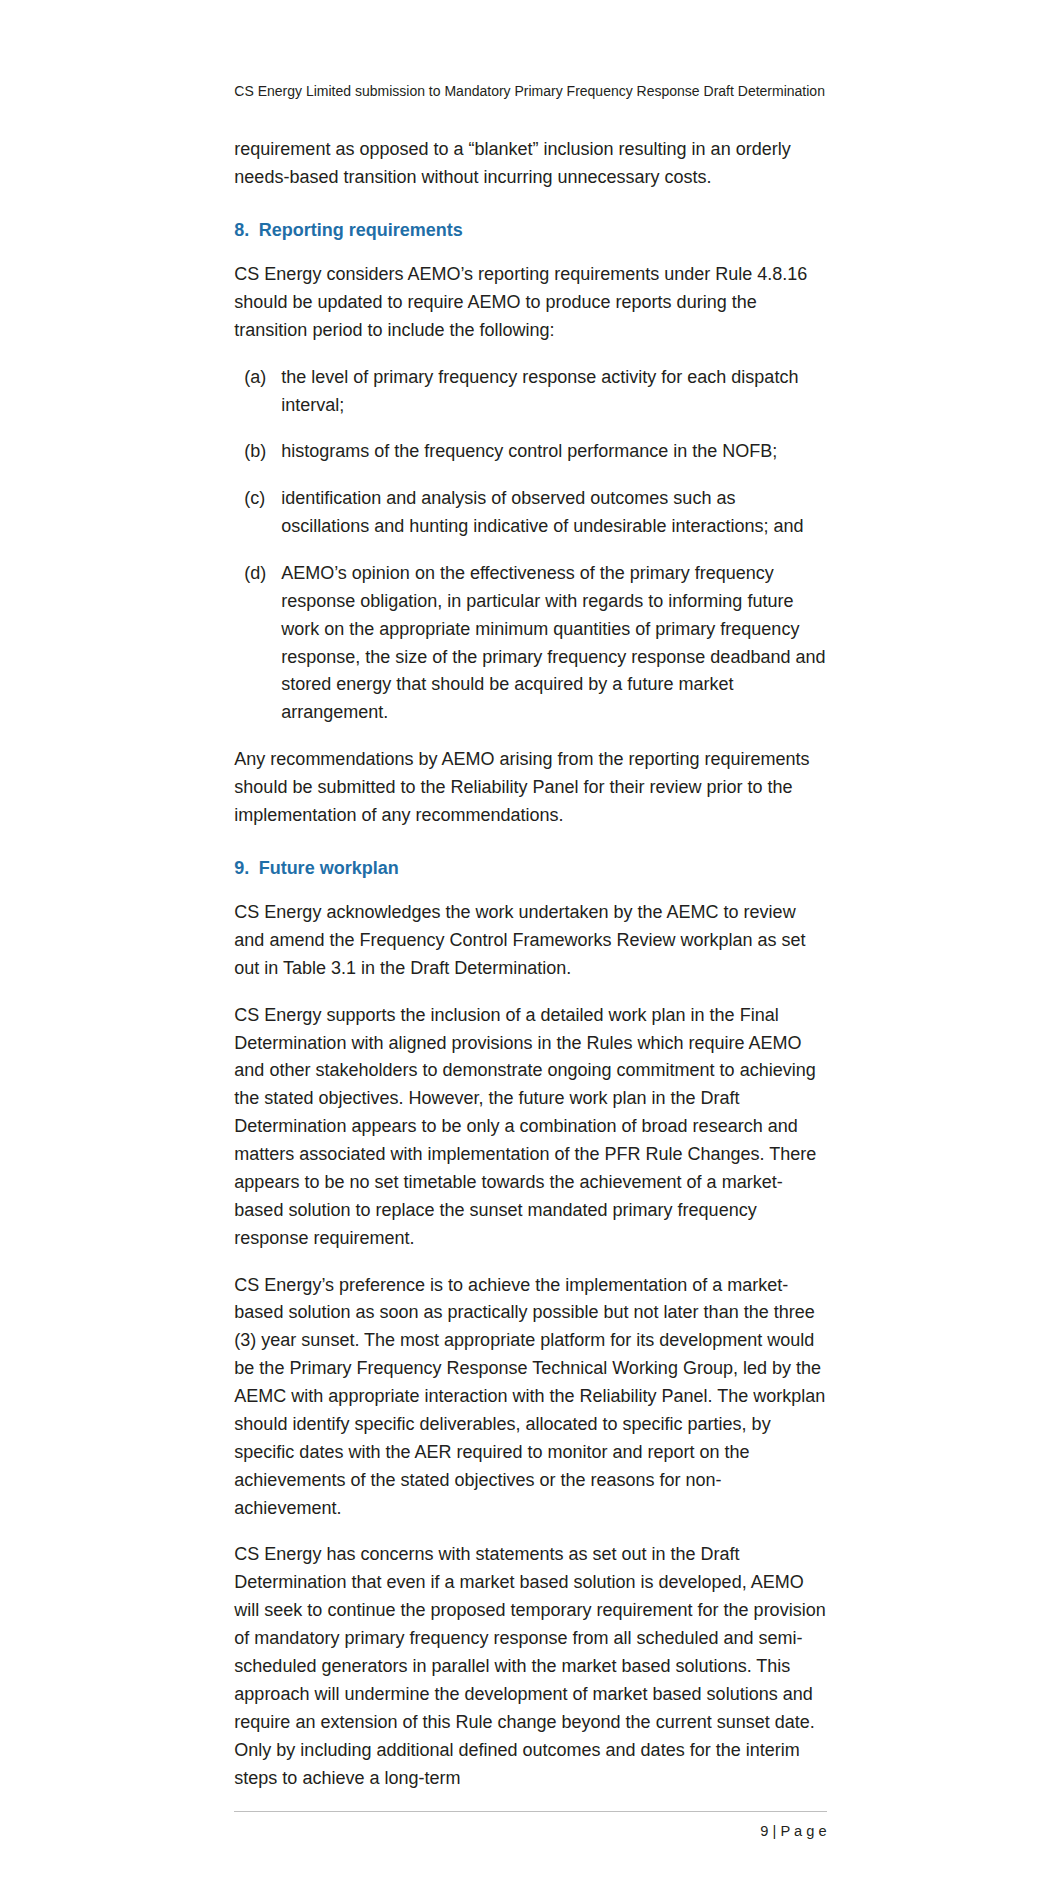CS Energy Limited submission to Mandatory Primary Frequency Response Draft Determination
requirement as opposed to a “blanket” inclusion resulting in an orderly needs-based transition without incurring unnecessary costs.
8. Reporting requirements
CS Energy considers AEMO’s reporting requirements under Rule 4.8.16 should be updated to require AEMO to produce reports during the transition period to include the following:
(a) the level of primary frequency response activity for each dispatch interval;
(b) histograms of the frequency control performance in the NOFB;
(c) identification and analysis of observed outcomes such as oscillations and hunting indicative of undesirable interactions; and
(d) AEMO’s opinion on the effectiveness of the primary frequency response obligation, in particular with regards to informing future work on the appropriate minimum quantities of primary frequency response, the size of the primary frequency response deadband and stored energy that should be acquired by a future market arrangement.
Any recommendations by AEMO arising from the reporting requirements should be submitted to the Reliability Panel for their review prior to the implementation of any recommendations.
9. Future workplan
CS Energy acknowledges the work undertaken by the AEMC to review and amend the Frequency Control Frameworks Review workplan as set out in Table 3.1 in the Draft Determination.
CS Energy supports the inclusion of a detailed work plan in the Final Determination with aligned provisions in the Rules which require AEMO and other stakeholders to demonstrate ongoing commitment to achieving the stated objectives. However, the future work plan in the Draft Determination appears to be only a combination of broad research and matters associated with implementation of the PFR Rule Changes. There appears to be no set timetable towards the achievement of a market-based solution to replace the sunset mandated primary frequency response requirement.
CS Energy’s preference is to achieve the implementation of a market-based solution as soon as practically possible but not later than the three (3) year sunset. The most appropriate platform for its development would be the Primary Frequency Response Technical Working Group, led by the AEMC with appropriate interaction with the Reliability Panel. The workplan should identify specific deliverables, allocated to specific parties, by specific dates with the AER required to monitor and report on the achievements of the stated objectives or the reasons for non-achievement.
CS Energy has concerns with statements as set out in the Draft Determination that even if a market based solution is developed, AEMO will seek to continue the proposed temporary requirement for the provision of mandatory primary frequency response from all scheduled and semi-scheduled generators in parallel with the market based solutions. This approach will undermine the development of market based solutions and require an extension of this Rule change beyond the current sunset date. Only by including additional defined outcomes and dates for the interim steps to achieve a long-term
9 | P a g e